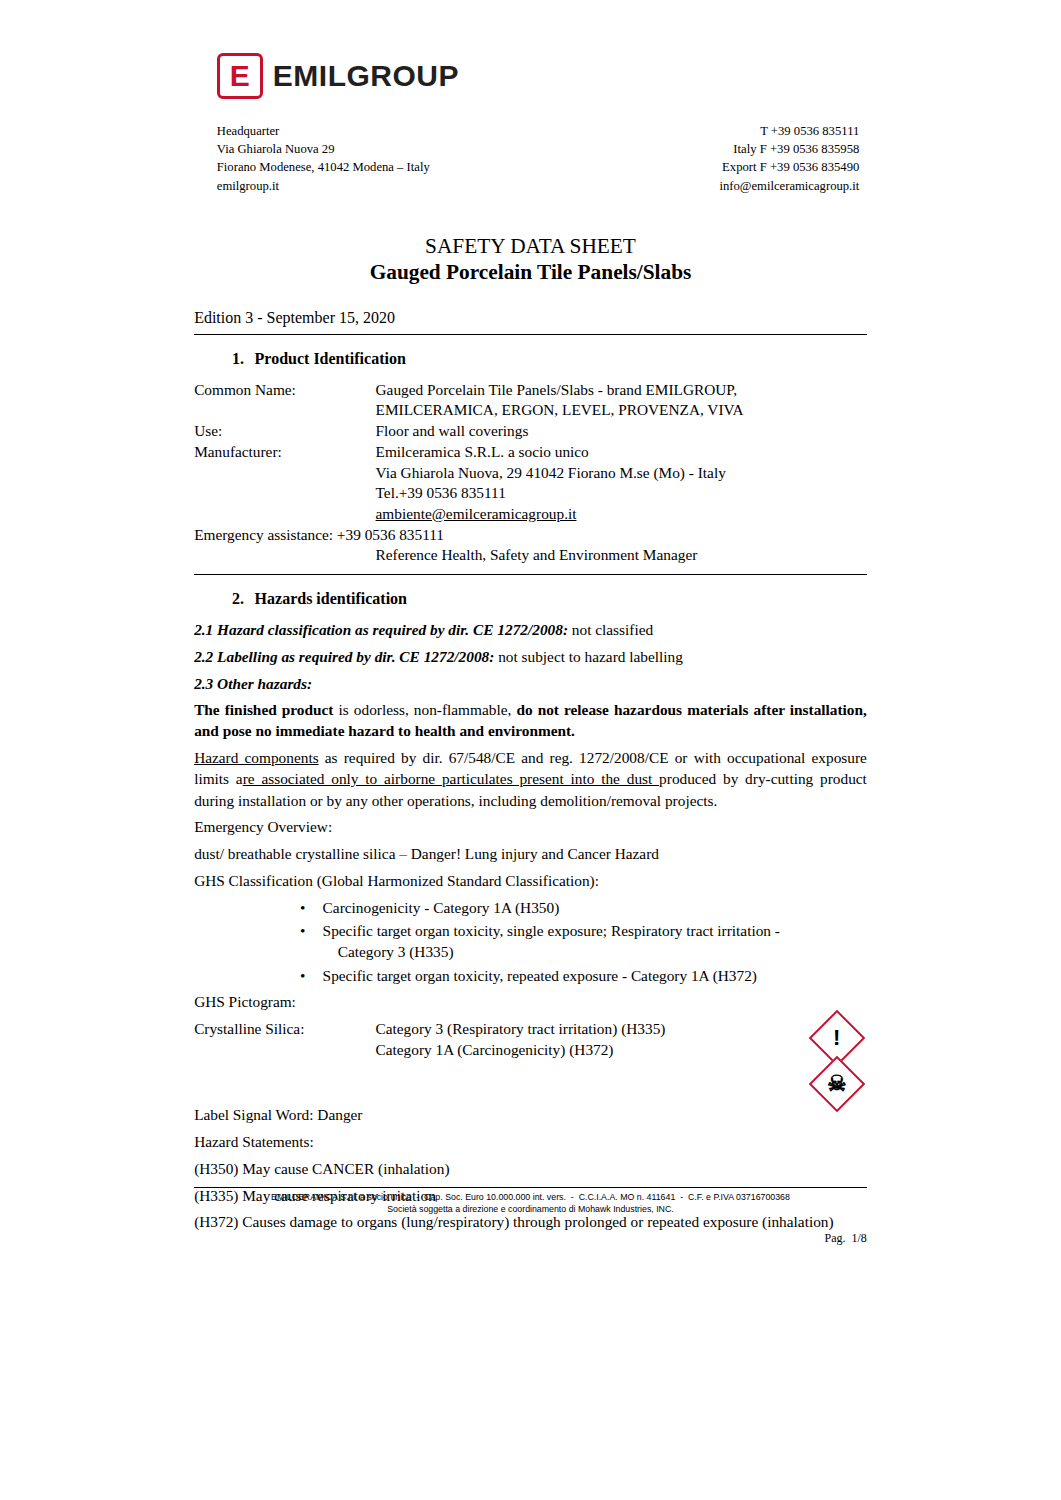E
EMILGROUP
Headquarter
Via Ghiarola Nuova 29
Fiorano Modenese, 41042 Modena – Italy
emilgroup.it
T +39 0536 835111
Italy F +39 0536 835958
Export F +39 0536 835490
info@emilceramicagroup.it
SAFETY DATA SHEET
Gauged Porcelain Tile Panels/Slabs
Edition 3 - September 15, 2020
1. Product Identification
Common Name:
Gauged Porcelain Tile Panels/Slabs - brand EMILGROUP,
EMILCERAMICA, ERGON, LEVEL, PROVENZA, VIVA
Use:
Floor and wall coverings
Manufacturer:
Emilceramica S.R.L. a socio unico
Via Ghiarola Nuova, 29 41042 Fiorano M.se (Mo) - Italy
Tel.+39 0536 835111
ambiente@emilceramicagroup.it
Emergency assistance: +39 0536 835111 Reference Health, Safety and Environment Manager
2. Hazards identification
2.1 Hazard classification as required by dir. CE 1272/2008: not classified
2.2 Labelling as required by dir. CE 1272/2008: not subject to hazard labelling
2.3 Other hazards:
The finished product is odorless, non-flammable, do not release hazardous materials after installation, and pose no immediate hazard to health and environment.
Hazard components as required by dir. 67/548/CE and reg. 1272/2008/CE or with occupational exposure limits are associated only to airborne particulates present into the dust produced by dry-cutting product during installation or by any other operations, including demolition/removal projects.
Emergency Overview:
dust/ breathable crystalline silica – Danger! Lung injury and Cancer Hazard
GHS Classification (Global Harmonized Standard Classification):
Carcinogenicity - Category 1A (H350)
Specific target organ toxicity, single exposure; Respiratory tract irritation -Category 3 (H335)
Specific target organ toxicity, repeated exposure - Category 1A (H372)
GHS Pictogram:
Crystalline Silica:
Category 3 (Respiratory tract irritation) (H335)
Category 1A (Carcinogenicity) (H372)
!
☠
Label Signal Word: Danger
Hazard Statements:
(H350) May cause CANCER (inhalation)
(H335) May cause respiratory irritation
(H372) Causes damage to organs (lung/respiratory) through prolonged or repeated exposure (inhalation)
EMILCERAMICA S.r.l. a socio unico - Cap. Soc. Euro 10.000.000 int. vers. - C.C.I.A.A. MO n. 411641 - C.F. e P.IVA 03716700368
Società soggetta a direzione e coordinamento di Mohawk Industries, INC.
Pag. 1/8